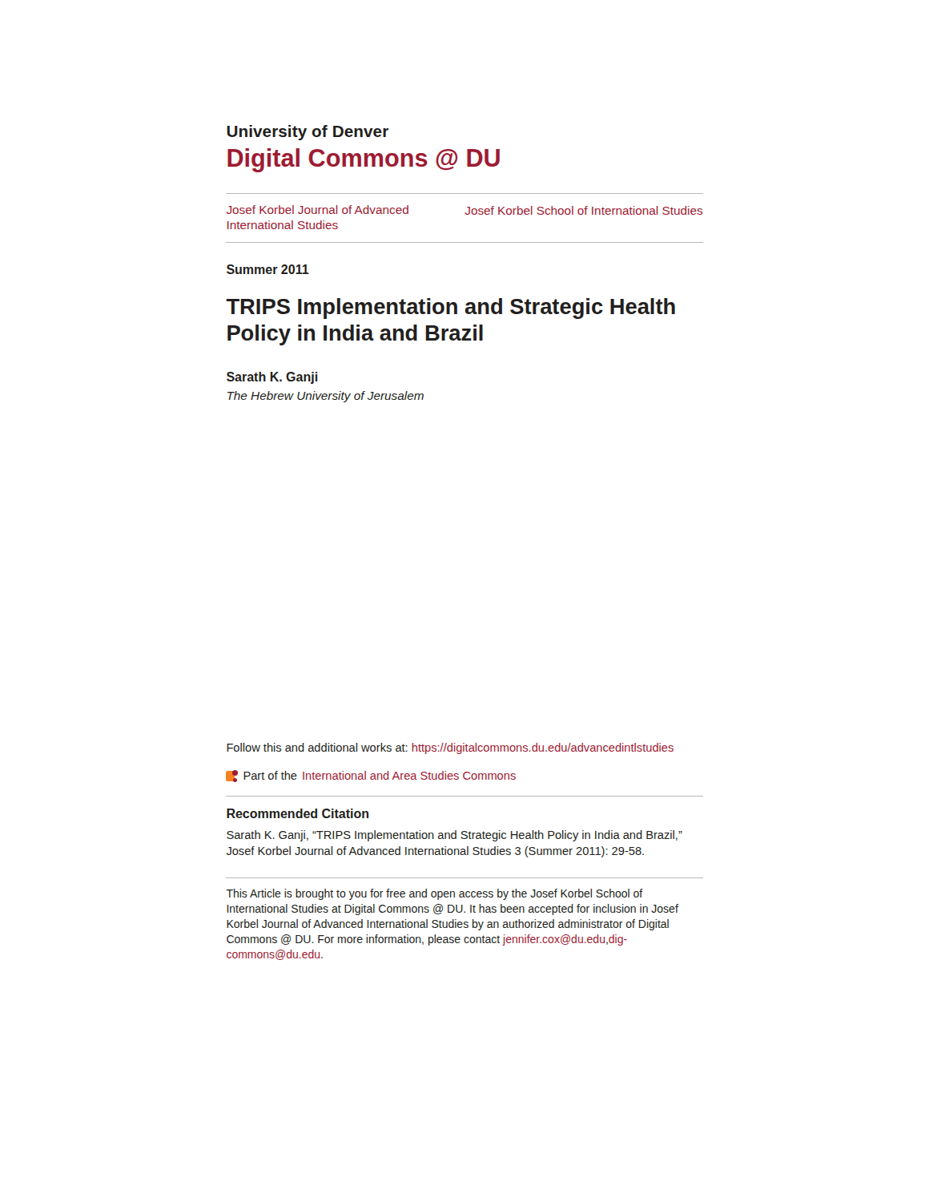University of Denver
Digital Commons @ DU
Josef Korbel Journal of Advanced International Studies
Josef Korbel School of International Studies
Summer 2011
TRIPS Implementation and Strategic Health Policy in India and Brazil
Sarath K. Ganji
The Hebrew University of Jerusalem
Follow this and additional works at: https://digitalcommons.du.edu/advancedintlstudies
Part of the International and Area Studies Commons
Recommended Citation
Sarath K. Ganji, “TRIPS Implementation and Strategic Health Policy in India and Brazil,” Josef Korbel Journal of Advanced International Studies 3 (Summer 2011): 29-58.
This Article is brought to you for free and open access by the Josef Korbel School of International Studies at Digital Commons @ DU. It has been accepted for inclusion in Josef Korbel Journal of Advanced International Studies by an authorized administrator of Digital Commons @ DU. For more information, please contact jennifer.cox@du.edu,dig-commons@du.edu.